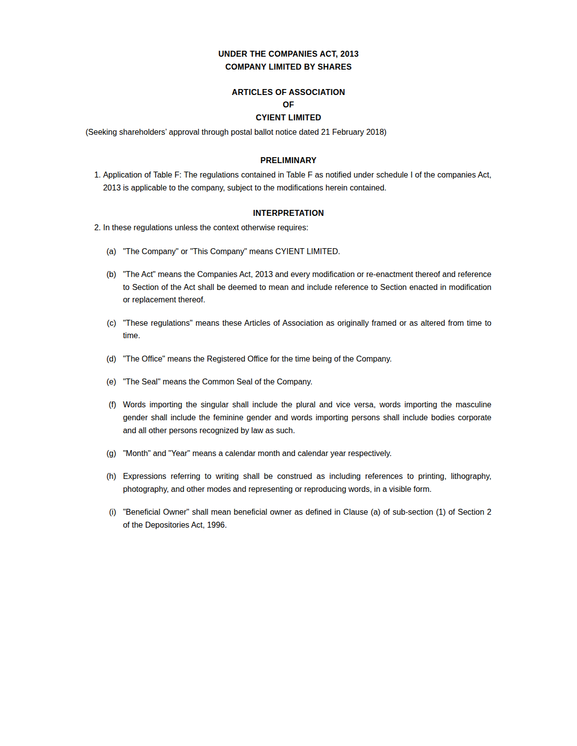UNDER THE COMPANIES ACT, 2013
COMPANY LIMITED BY SHARES
ARTICLES OF ASSOCIATION
OF
CYIENT LIMITED
(Seeking shareholders’ approval through postal ballot notice dated 21 February 2018)
PRELIMINARY
Application of Table F: The regulations contained in Table F as notified under schedule I of the companies Act, 2013 is applicable to the company, subject to the modifications herein contained.
INTERPRETATION
In these regulations unless the context otherwise requires:
"The Company" or "This Company" means CYIENT LIMITED.
"The Act" means the Companies Act, 2013 and every modification or re-enactment thereof and reference to Section of the Act shall be deemed to mean and include reference to Section enacted in modification or replacement thereof.
"These regulations" means these Articles of Association as originally framed or as altered from time to time.
"The Office" means the Registered Office for the time being of the Company.
"The Seal" means the Common Seal of the Company.
Words importing the singular shall include the plural and vice versa, words importing the masculine gender shall include the feminine gender and words importing persons shall include bodies corporate and all other persons recognized by law as such.
"Month" and "Year" means a calendar month and calendar year respectively.
Expressions referring to writing shall be construed as including references to printing, lithography, photography, and other modes and representing or reproducing words, in a visible form.
"Beneficial Owner" shall mean beneficial owner as defined in Clause (a) of sub-section (1) of Section 2 of the Depositories Act, 1996.